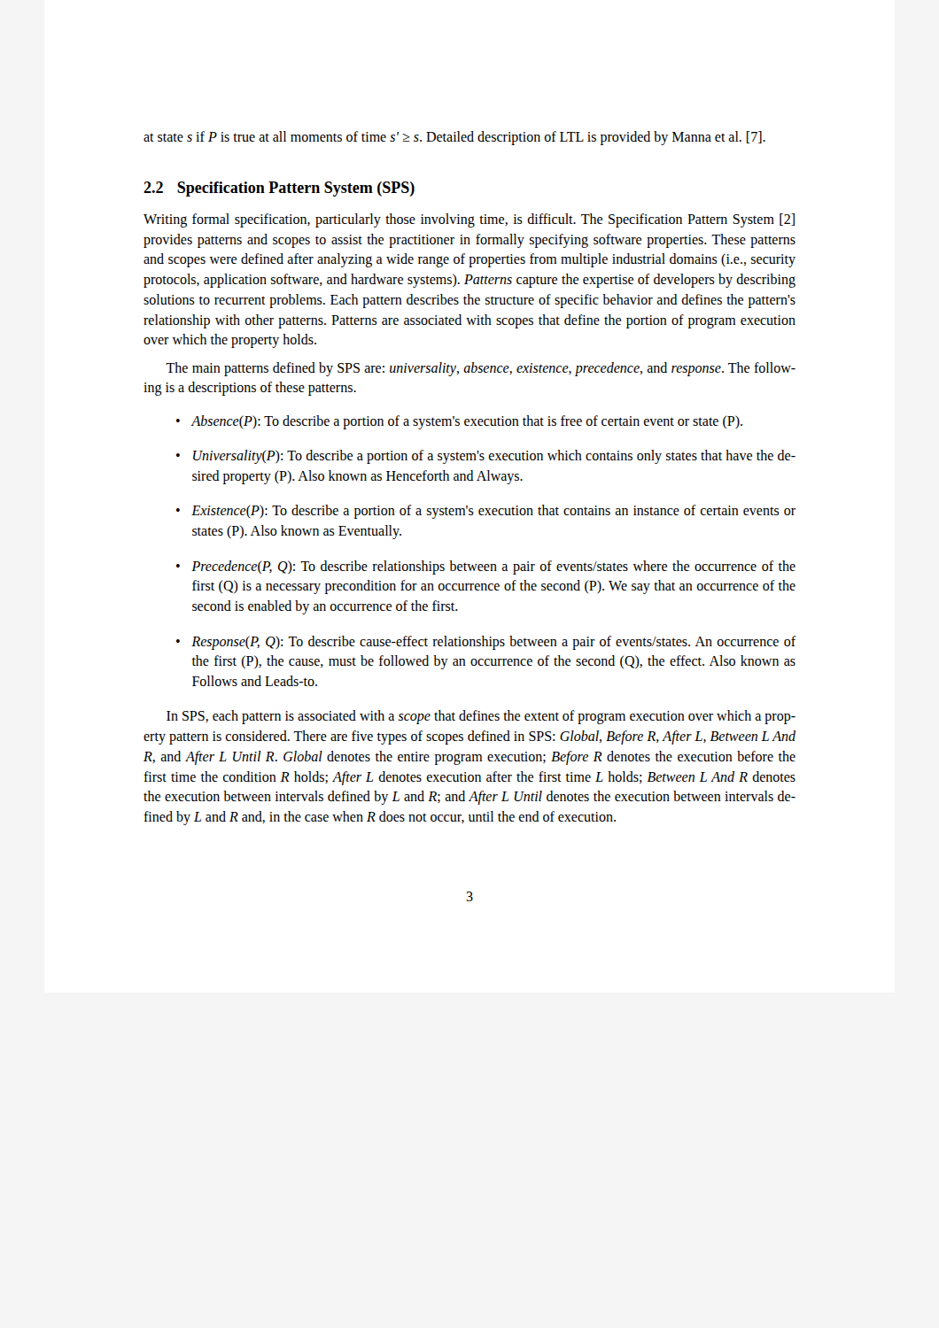at state s if P is true at all moments of time s′ ≥ s. Detailed description of LTL is provided by Manna et al. [7].
2.2 Specification Pattern System (SPS)
Writing formal specification, particularly those involving time, is difficult. The Specification Pattern System [2] provides patterns and scopes to assist the practitioner in formally specifying software properties. These patterns and scopes were defined after analyzing a wide range of properties from multiple industrial domains (i.e., security protocols, application software, and hardware systems). Patterns capture the expertise of developers by describing solutions to recurrent problems. Each pattern describes the structure of specific behavior and defines the pattern's relationship with other patterns. Patterns are associated with scopes that define the portion of program execution over which the property holds.
The main patterns defined by SPS are: universality, absence, existence, precedence, and response. The following is a descriptions of these patterns.
Absence(P): To describe a portion of a system's execution that is free of certain event or state (P).
Universality(P): To describe a portion of a system's execution which contains only states that have the desired property (P). Also known as Henceforth and Always.
Existence(P): To describe a portion of a system's execution that contains an instance of certain events or states (P). Also known as Eventually.
Precedence(P, Q): To describe relationships between a pair of events/states where the occurrence of the first (Q) is a necessary precondition for an occurrence of the second (P). We say that an occurrence of the second is enabled by an occurrence of the first.
Response(P, Q): To describe cause-effect relationships between a pair of events/states. An occurrence of the first (P), the cause, must be followed by an occurrence of the second (Q), the effect. Also known as Follows and Leads-to.
In SPS, each pattern is associated with a scope that defines the extent of program execution over which a property pattern is considered. There are five types of scopes defined in SPS: Global, Before R, After L, Between L And R, and After L Until R. Global denotes the entire program execution; Before R denotes the execution before the first time the condition R holds; After L denotes execution after the first time L holds; Between L And R denotes the execution between intervals defined by L and R; and After L Until denotes the execution between intervals defined by L and R and, in the case when R does not occur, until the end of execution.
3